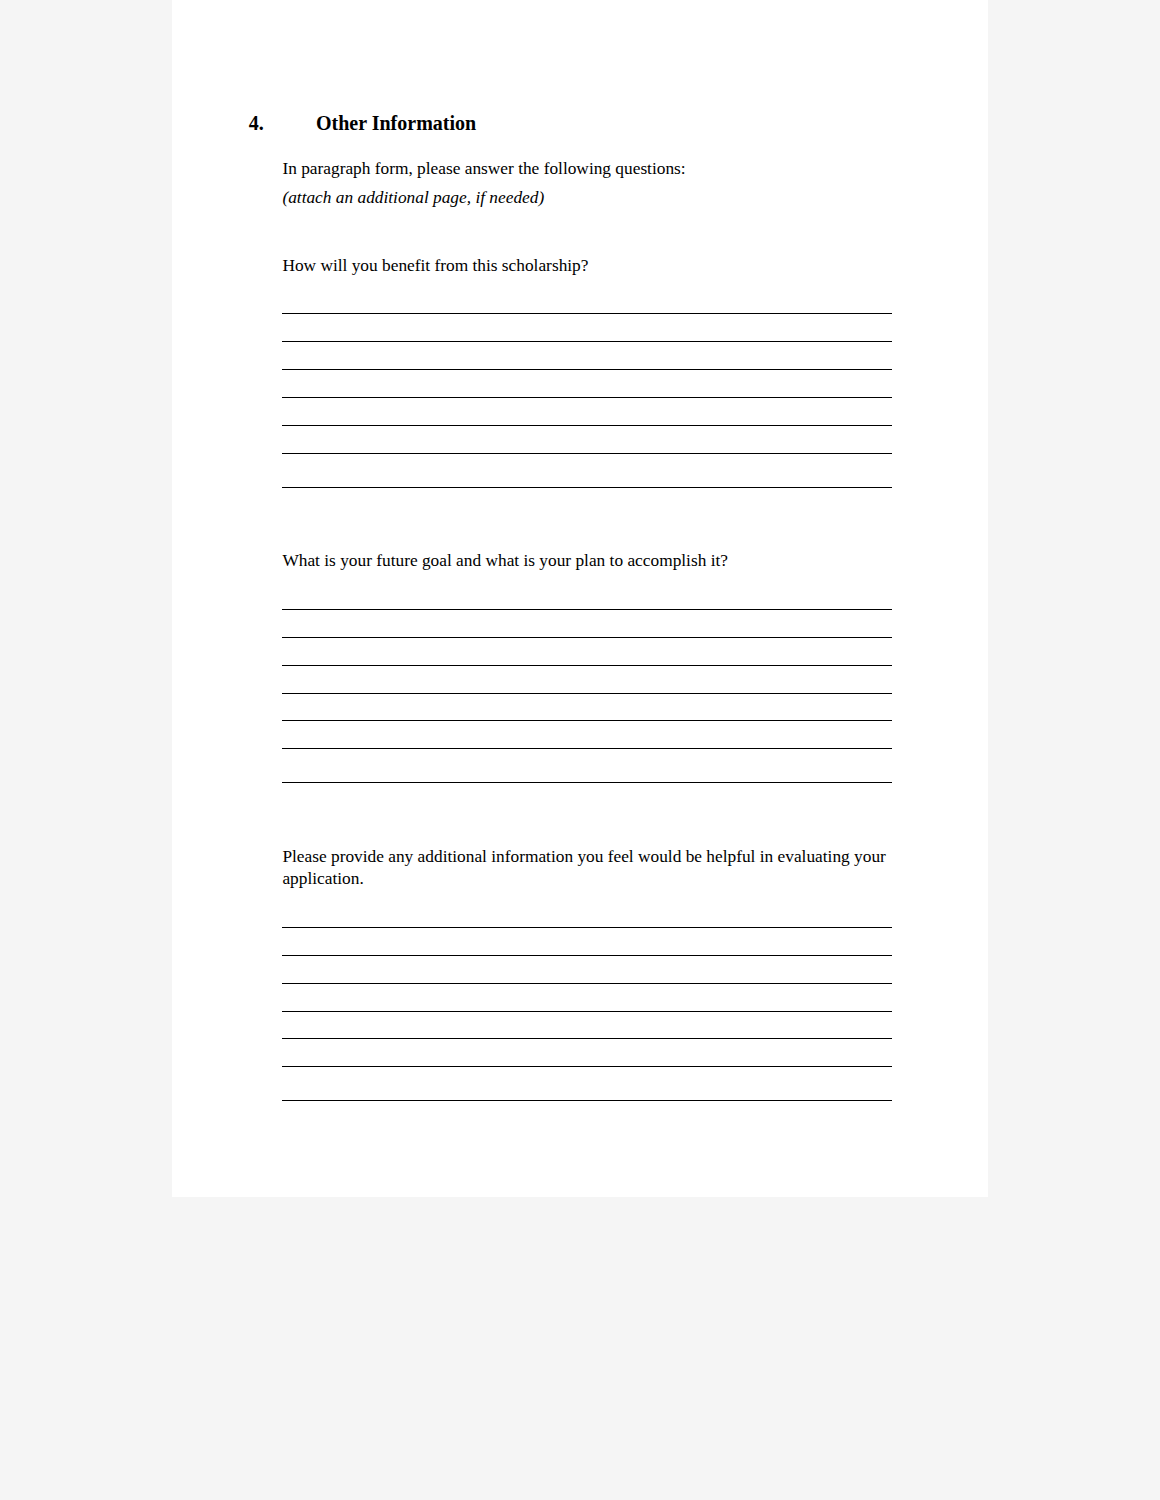4. Other Information
In paragraph form, please answer the following questions:
(attach an additional page, if needed)
How will you benefit from this scholarship?
What is your future goal and what is your plan to accomplish it?
Please provide any additional information you feel would be helpful in evaluating your application.